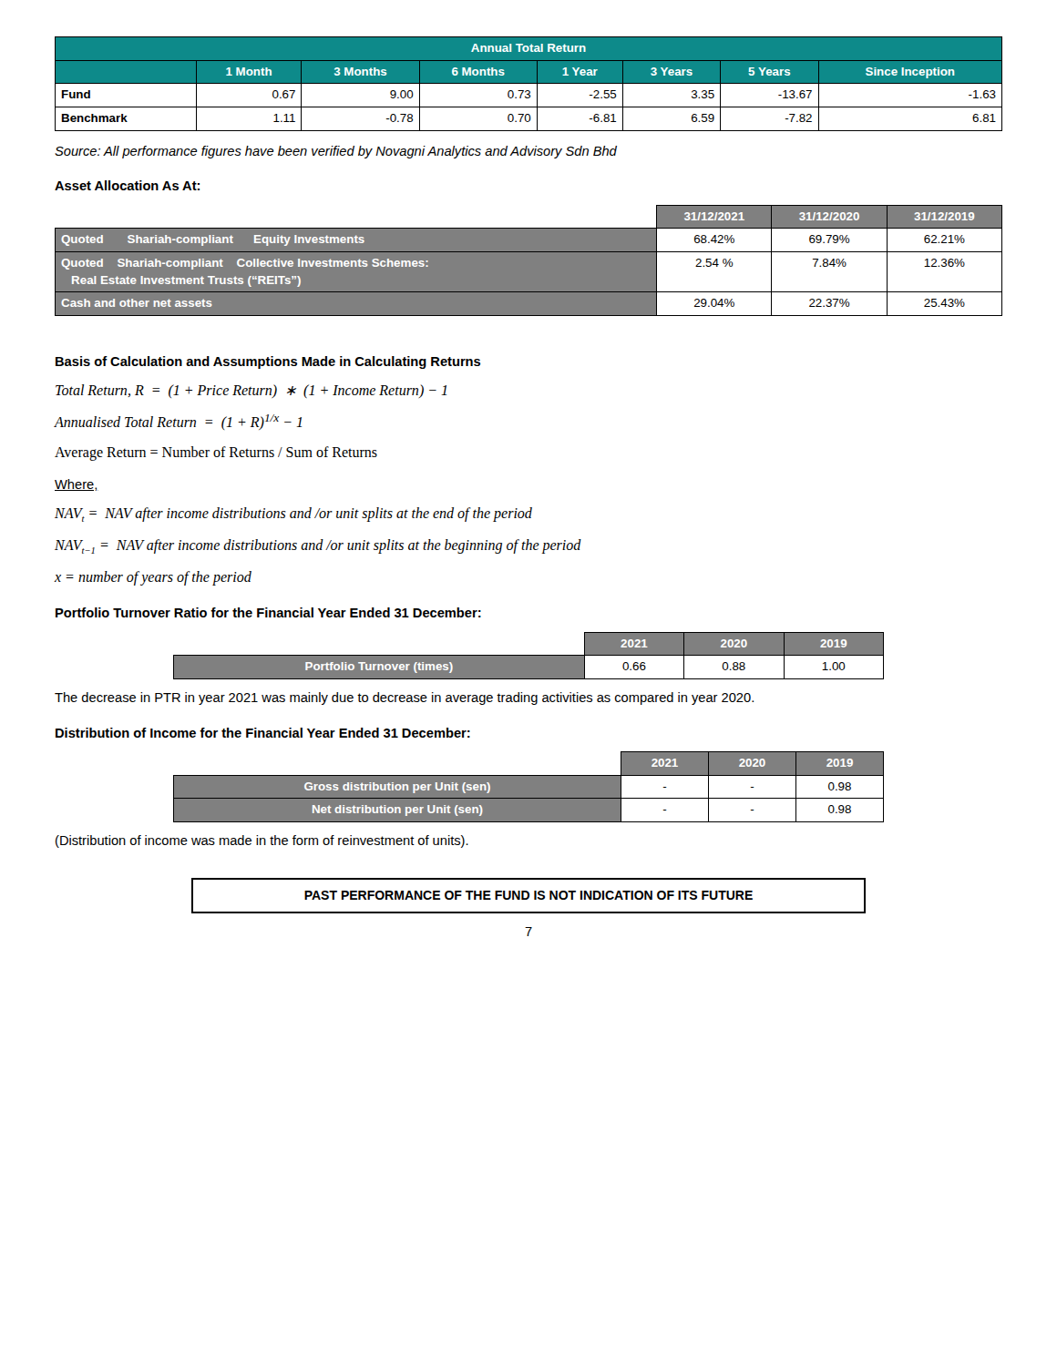| Annual Total Return |
| --- |
| | 1 Month | 3 Months | 6 Months | 1 Year | 3 Years | 5 Years | Since Inception |
| Fund | 0.67 | 9.00 | 0.73 | -2.55 | 3.35 | -13.67 | -1.63 |
| Benchmark | 1.11 | -0.78 | 0.70 | -6.81 | 6.59 | -7.82 | 6.81 |
Source: All performance figures have been verified by Novagni Analytics and Advisory Sdn Bhd
Asset Allocation As At:
| | 31/12/2021 | 31/12/2020 | 31/12/2019 |
| --- | --- | --- | --- |
| Quoted Shariah-compliant Equity Investments | 68.42% | 69.79% | 62.21% |
| Quoted Shariah-compliant Collective Investments Schemes: Real Estate Investment Trusts (“REITs”) | 2.54 % | 7.84% | 12.36% |
| Cash and other net assets | 29.04% | 22.37% | 25.43% |
Basis of Calculation and Assumptions Made in Calculating Returns
Total Return, R = (1 + Price Return) ∗ (1 + Income Return) − 1
Annualised Total Return = (1 + R)1/x − 1
Average Return = Number of Returns / Sum of Returns
Where,
NAVt = NAV after income distributions and /or unit splits at the end of the period
NAVt−1 = NAV after income distributions and /or unit splits at the beginning of the period
x = number of years of the period
Portfolio Turnover Ratio for the Financial Year Ended 31 December:
| | 2021 | 2020 | 2019 |
| --- | --- | --- | --- |
| Portfolio Turnover (times) | 0.66 | 0.88 | 1.00 |
The decrease in PTR in year 2021 was mainly due to decrease in average trading activities as compared in year 2020.
Distribution of Income for the Financial Year Ended 31 December:
| | 2021 | 2020 | 2019 |
| --- | --- | --- | --- |
| Gross distribution per Unit (sen) | - | - | 0.98 |
| Net distribution per Unit (sen) | - | - | 0.98 |
(Distribution of income was made in the form of reinvestment of units).
PAST PERFORMANCE OF THE FUND IS NOT INDICATION OF ITS FUTURE
7